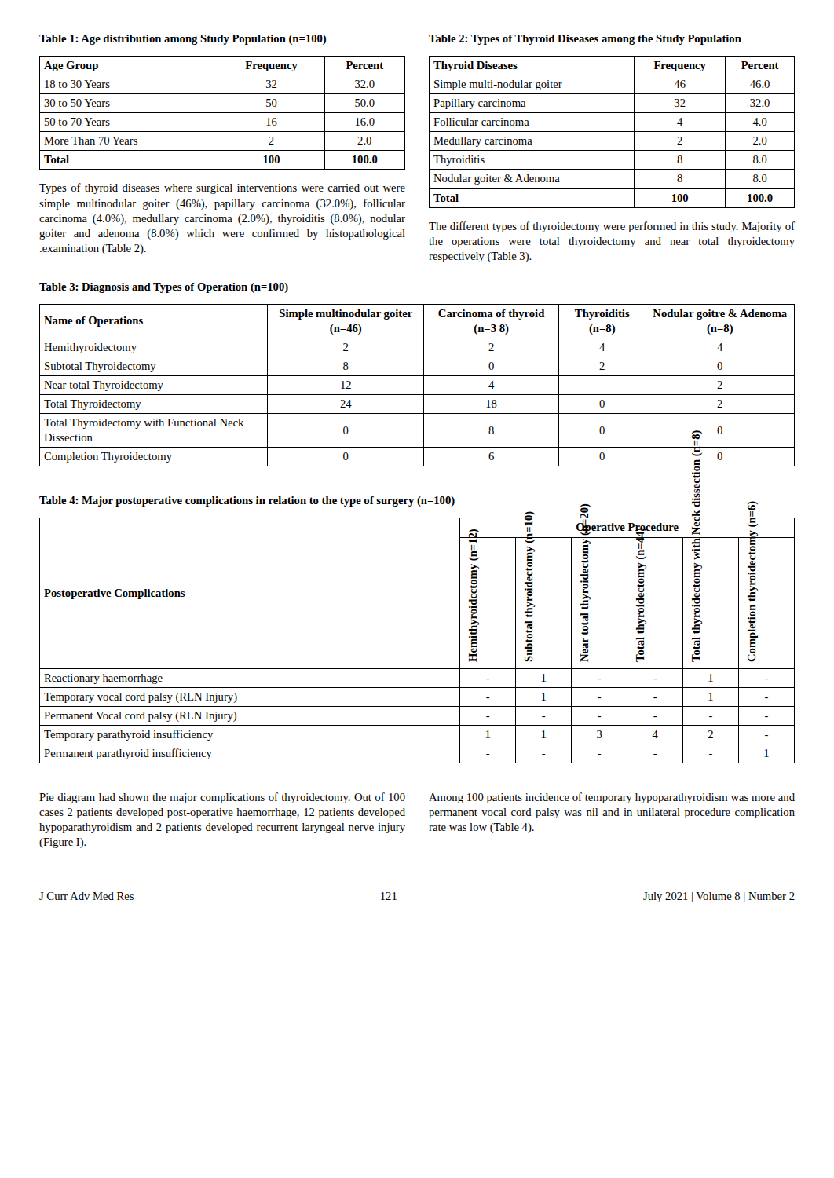Table 1: Age distribution among Study Population (n=100)
| Age Group | Frequency | Percent |
| --- | --- | --- |
| 18 to 30 Years | 32 | 32.0 |
| 30 to 50 Years | 50 | 50.0 |
| 50 to 70 Years | 16 | 16.0 |
| More Than 70 Years | 2 | 2.0 |
| Total | 100 | 100.0 |
Types of thyroid diseases where surgical interventions were carried out were simple multinodular goiter (46%), papillary carcinoma (32.0%), follicular carcinoma (4.0%), medullary carcinoma (2.0%), thyroiditis (8.0%), nodular goiter and adenoma (8.0%) which were confirmed by histopathological .examination (Table 2).
Table 2: Types of Thyroid Diseases among the Study Population
| Thyroid Diseases | Frequency | Percent |
| --- | --- | --- |
| Simple multi-nodular goiter | 46 | 46.0 |
| Papillary carcinoma | 32 | 32.0 |
| Follicular carcinoma | 4 | 4.0 |
| Medullary carcinoma | 2 | 2.0 |
| Thyroiditis | 8 | 8.0 |
| Nodular goiter & Adenoma | 8 | 8.0 |
| Total | 100 | 100.0 |
The different types of thyroidectomy were performed in this study. Majority of the operations were total thyroidectomy and near total thyroidectomy respectively (Table 3).
Table 3: Diagnosis and Types of Operation (n=100)
| Name of Operations | Simple multinodular goiter (n=46) | Carcinoma of thyroid (n=3 8) | Thyroiditis (n=8) | Nodular goitre & Adenoma (n=8) |
| --- | --- | --- | --- | --- |
| Hemithyroidectomy | 2 | 2 | 4 | 4 |
| Subtotal Thyroidectomy | 8 | 0 | 2 | 0 |
| Near total Thyroidectomy | 12 | 4 | | 2 |
| Total Thyroidectomy | 24 | 18 | 0 | 2 |
| Total Thyroidectomy with Functional Neck Dissection | 0 | 8 | 0 | 0 |
| Completion Thyroidectomy | 0 | 6 | 0 | 0 |
Table 4: Major postoperative complications in relation to the type of surgery (n=100)
| Postoperative Complications | Operative Procedure |
| --- | --- |
| Hemithyroidcctomy (n=12) | Subtotal thyroidectomy (n=10) | Near total thyroidectomy (n=20) | Total thyroidectomy (n=44) | Total thyroidectomy with Neck dissection (n=8) | Completion thyroidectomy (n=6) |
| Reactionary haemorrhage | - | 1 | - | - | 1 | - |
| Temporary vocal cord palsy (RLN Injury) | - | 1 | - | - | 1 | - |
| Permanent Vocal cord palsy (RLN Injury) | - | - | - | - | - | - |
| Temporary parathyroid insufficiency | 1 | 1 | 3 | 4 | 2 | - |
| Permanent parathyroid insufficiency | - | - | - | - | - | 1 |
Pie diagram had shown the major complications of thyroidectomy. Out of 100 cases 2 patients developed post-operative haemorrhage, 12 patients developed hypoparathyroidism and 2 patients developed recurrent laryngeal nerve injury (Figure I).
Among 100 patients incidence of temporary hypoparathyroidism was more and permanent vocal cord palsy was nil and in unilateral procedure complication rate was low (Table 4).
J Curr Adv Med Res 121 July 2021 | Volume 8 | Number 2